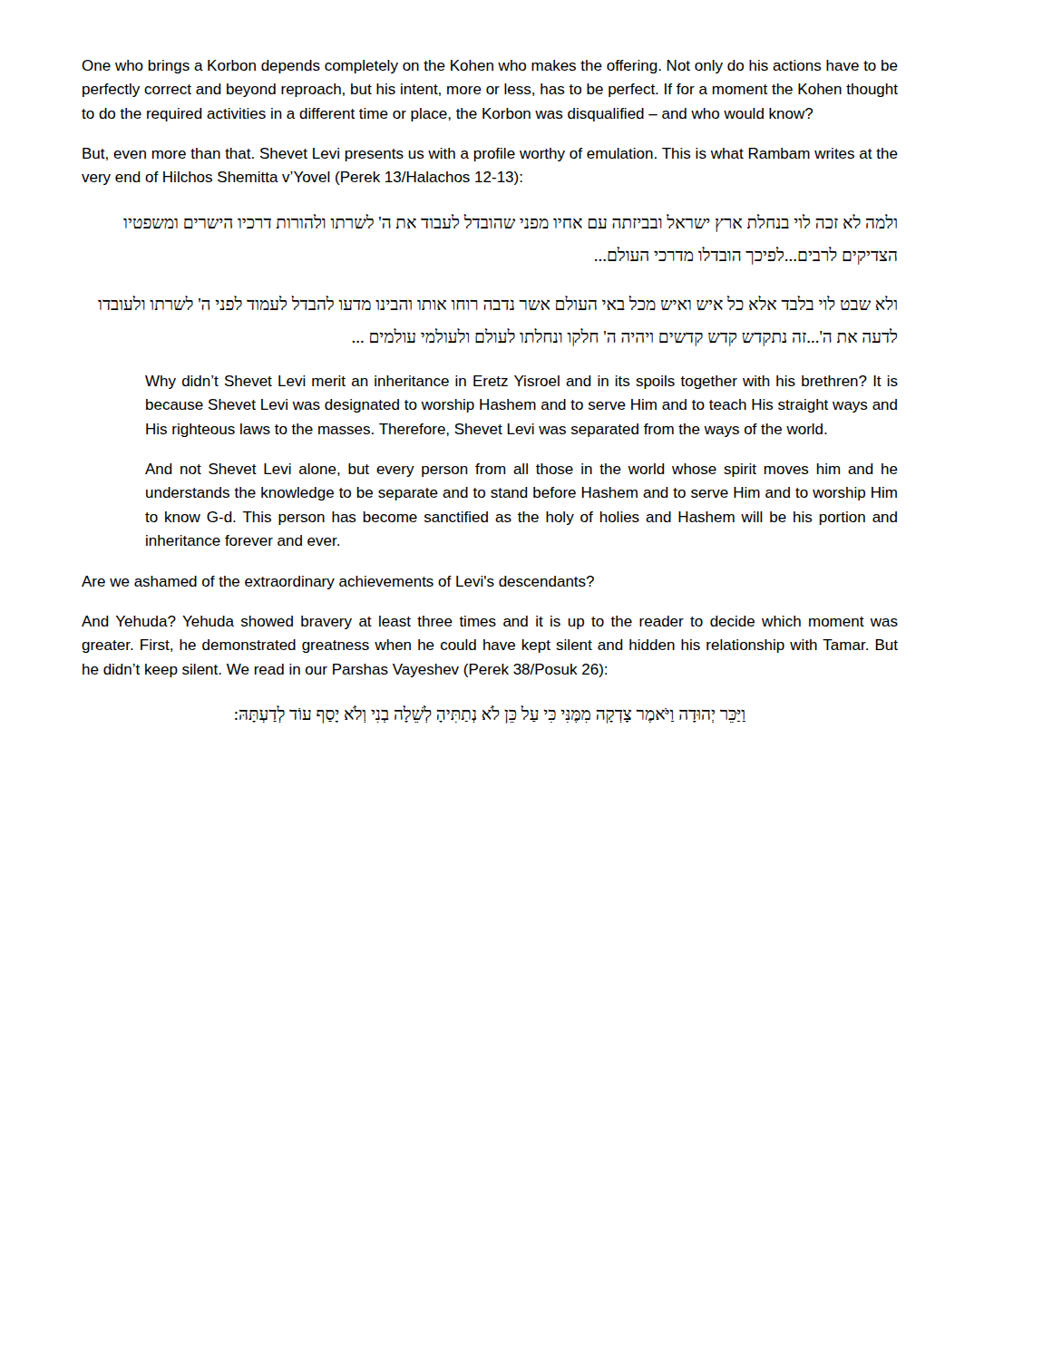One who brings a Korbon depends completely on the Kohen who makes the offering. Not only do his actions have to be perfectly correct and beyond reproach, but his intent, more or less, has to be perfect. If for a moment the Kohen thought to do the required activities in a different time or place, the Korbon was disqualified – and who would know?
But, even more than that. Shevet Levi presents us with a profile worthy of emulation. This is what Rambam writes at the very end of Hilchos Shemitta v’Yovel (Perek 13/Halachos 12-13):
ולמה לא זכה לוי בנחלת ארץ ישראל ובביזתה עם אחיו מפני שהובדל לעבוד את ה' לשרתו ולהורות דרכיו הישרים ומשפטיו הצדיקים לרבים...לפיכך הובדלו מדרכי העולם...
ולא שבט לוי בלבד אלא כל איש ואיש מכל באי העולם אשר נדבה רוחו אותו והבינו מדעו להבדל לעמוד לפני ה' לשרתו ולעובדו לדעה את ה'...זה נתקדש קדש קדשים ויהיה ה' חלקו ונחלתו לעולם ולעולמי עולמים ...
Why didn’t Shevet Levi merit an inheritance in Eretz Yisroel and in its spoils together with his brethren? It is because Shevet Levi was designated to worship Hashem and to serve Him and to teach His straight ways and His righteous laws to the masses. Therefore, Shevet Levi was separated from the ways of the world.
And not Shevet Levi alone, but every person from all those in the world whose spirit moves him and he understands the knowledge to be separate and to stand before Hashem and to serve Him and to worship Him to know G-d. This person has become sanctified as the holy of holies and Hashem will be his portion and inheritance forever and ever.
Are we ashamed of the extraordinary achievements of Levi's descendants?
And Yehuda? Yehuda showed bravery at least three times and it is up to the reader to decide which moment was greater. First, he demonstrated greatness when he could have kept silent and hidden his relationship with Tamar. But he didn’t keep silent. We read in our Parshas Vayeshev (Perek 38/Posuk 26):
וַיַּכֵּר יְהוּדָה וַיֹּאמֶר צָדְקָה מִמֶּנִּי כִּי עַל כֵּן לֹא נְתַתִּיהָ לְשֵׁלָה בְנִי וְלֹא יָסַף עוֹד לְדַעְתָּהּ: